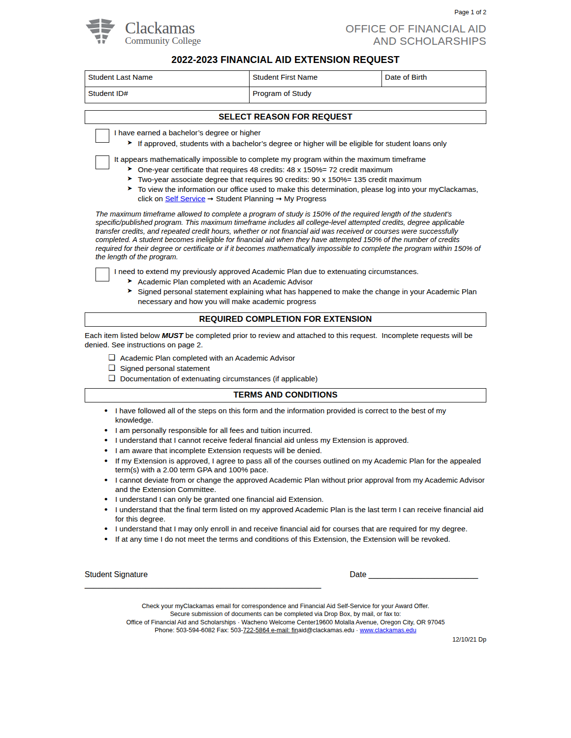Page 1 of 2
Clackamas
Community College
OFFICE OF FINANCIAL AID
AND SCHOLARSHIPS
2022-2023 FINANCIAL AID EXTENSION REQUEST
| Student Last Name | Student First Name | Date of Birth |
| Student ID# | Program of Study |
SELECT REASON FOR REQUEST
I have earned a bachelor’s degree or higher
If approved, students with a bachelor’s degree or higher will be eligible for student loans only
It appears mathematically impossible to complete my program within the maximum timeframe
One-year certificate that requires 48 credits: 48 x 150%= 72 credit maximum
Two-year associate degree that requires 90 credits: 90 x 150%= 135 credit maximum
To view the information our office used to make this determination, please log into your myClackamas, click on Self Service ➞ Student Planning ➞ My Progress
The maximum timeframe allowed to complete a program of study is 150% of the required length of the student's specific/published program. This maximum timeframe includes all college-level attempted credits, degree applicable transfer credits, and repeated credit hours, whether or not financial aid was received or courses were successfully completed. A student becomes ineligible for financial aid when they have attempted 150% of the number of credits required for their degree or certificate or if it becomes mathematically impossible to complete the program within 150% of the length of the program.
I need to extend my previously approved Academic Plan due to extenuating circumstances.
Academic Plan completed with an Academic Advisor
Signed personal statement explaining what has happened to make the change in your Academic Plan necessary and how you will make academic progress
REQUIRED COMPLETION FOR EXTENSION
Each item listed below MUST be completed prior to review and attached to this request. Incomplete requests will be denied. See instructions on page 2.
Academic Plan completed with an Academic Advisor
Signed personal statement
Documentation of extenuating circumstances (if applicable)
TERMS AND CONDITIONS
I have followed all of the steps on this form and the information provided is correct to the best of my knowledge.
I am personally responsible for all fees and tuition incurred.
I understand that I cannot receive federal financial aid unless my Extension is approved.
I am aware that incomplete Extension requests will be denied.
If my Extension is approved, I agree to pass all of the courses outlined on my Academic Plan for the appealed term(s) with a 2.00 term GPA and 100% pace.
I cannot deviate from or change the approved Academic Plan without prior approval from my Academic Advisor and the Extension Committee.
I understand I can only be granted one financial aid Extension.
I understand that the final term listed on my approved Academic Plan is the last term I can receive financial aid for this degree.
I understand that I may only enroll in and receive financial aid for courses that are required for my degree.
If at any time I do not meet the terms and conditions of this Extension, the Extension will be revoked.
Student Signature ______________________________________________________
Date _________________________
Check your myClackamas email for correspondence and Financial Aid Self-Service for your Award Offer.
Secure submission of documents can be completed via Drop Box, by mail, or fax to:
Office of Financial Aid and Scholarships · Wacheno Welcome Center19600 Molalla Avenue, Oregon City, OR 97045
Phone: 503-594-6082 Fax: 503-722-5864 e-mail: finaid@clackamas.edu · www.clackamas.edu
12/10/21 Dp